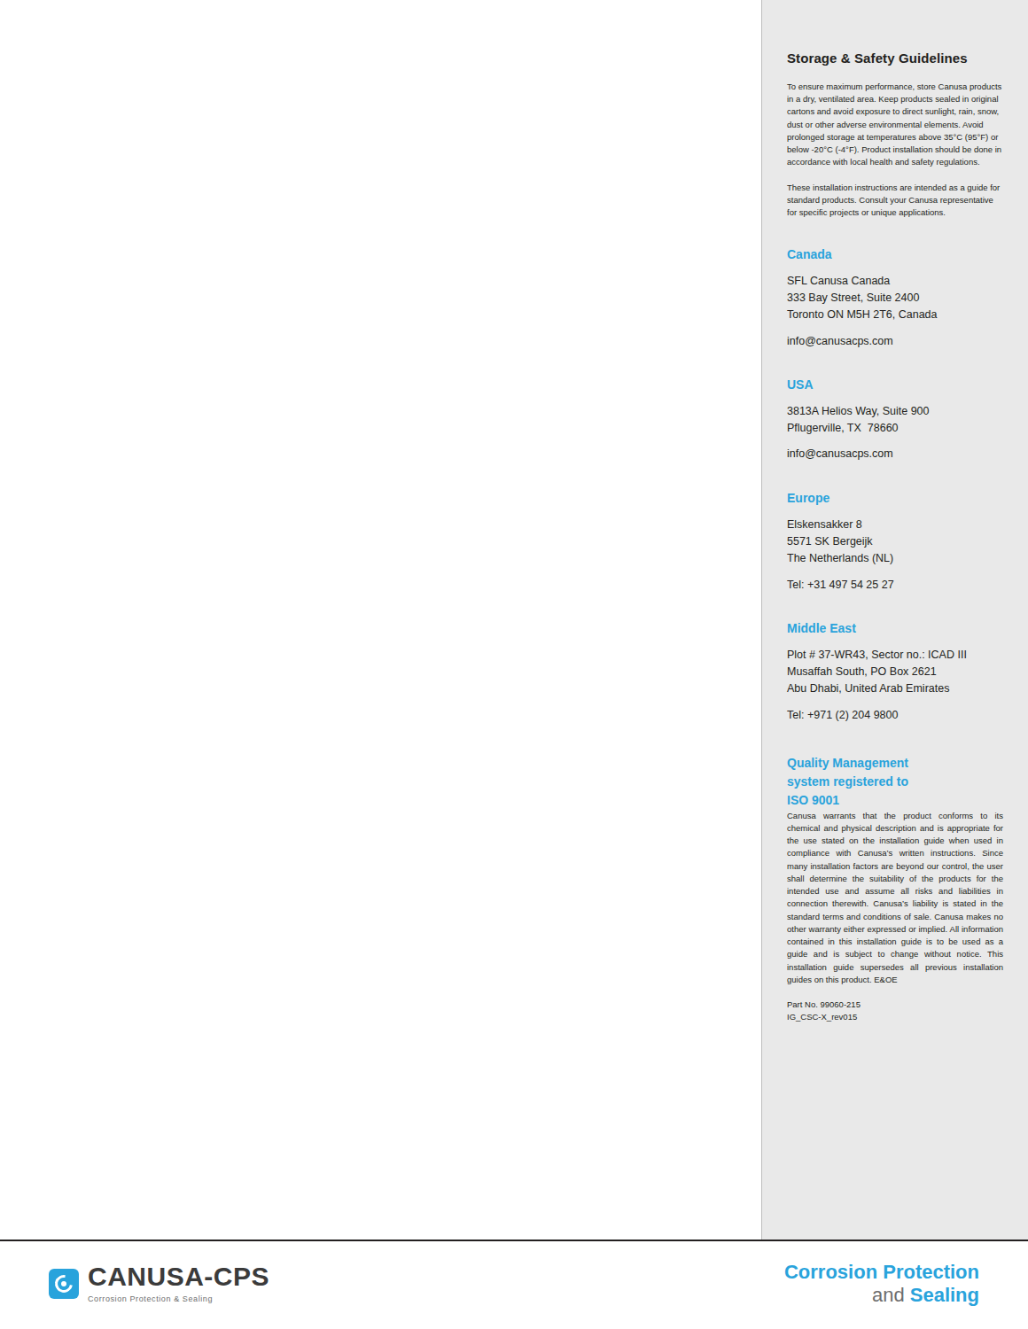Storage & Safety Guidelines
To ensure maximum performance, store Canusa products in a dry, ventilated area. Keep products sealed in original cartons and avoid exposure to direct sunlight, rain, snow, dust or other adverse environmental elements. Avoid prolonged storage at temperatures above 35°C (95°F) or below -20°C (-4°F). Product installation should be done in accordance with local health and safety regulations.
These installation instructions are intended as a guide for standard products. Consult your Canusa representative for specific projects or unique applications.
Canada
SFL Canusa Canada
333 Bay Street, Suite 2400
Toronto ON M5H 2T6, Canada
info@canusacps.com
USA
3813A Helios Way, Suite 900
Pflugerville, TX 78660
info@canusacps.com
Europe
Elskensakker 8
5571 SK Bergeijk
The Netherlands (NL)
Tel: +31 497 54 25 27
Middle East
Plot # 37-WR43, Sector no.: ICAD III
Musaffah South, PO Box 2621
Abu Dhabi, United Arab Emirates
Tel: +971 (2) 204 9800
Quality Management
system registered to
ISO 9001
Canusa warrants that the product conforms to its chemical and physical description and is appropriate for the use stated on the installation guide when used in compliance with Canusa’s written instructions. Since many installation factors are beyond our control, the user shall determine the suitability of the products for the intended use and assume all risks and liabilities in connection therewith. Canusa’s liability is stated in the standard terms and conditions of sale. Canusa makes no other warranty either expressed or implied. All information contained in this installation guide is to be used as a guide and is subject to change without notice. This installation guide supersedes all previous installation guides on this product. E&OE
Part No. 99060-215
IG_CSC-X_rev015
CANUSA-CPS
Corrosion Protection & Sealing
Corrosion Protection
and Sealing